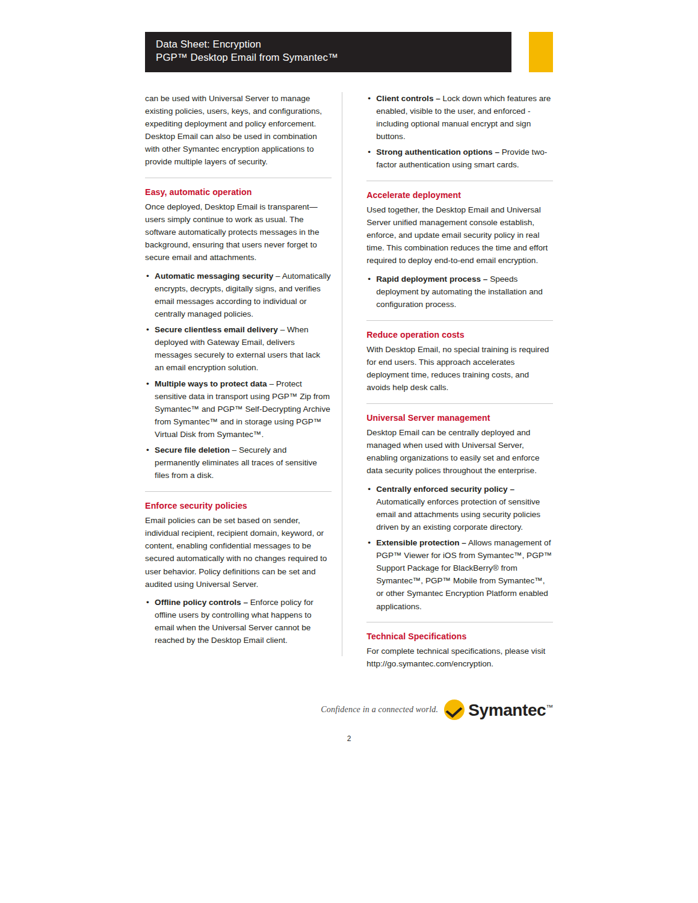Data Sheet: Encryption
PGP™ Desktop Email from Symantec™
can be used with Universal Server to manage existing policies, users, keys, and configurations, expediting deployment and policy enforcement. Desktop Email can also be used in combination with other Symantec encryption applications to provide multiple layers of security.
Easy, automatic operation
Once deployed, Desktop Email is transparent—users simply continue to work as usual. The software automatically protects messages in the background, ensuring that users never forget to secure email and attachments.
Automatic messaging security – Automatically encrypts, decrypts, digitally signs, and verifies email messages according to individual or centrally managed policies.
Secure clientless email delivery – When deployed with Gateway Email, delivers messages securely to external users that lack an email encryption solution.
Multiple ways to protect data – Protect sensitive data in transport using PGP™ Zip from Symantec™ and PGP™ Self-Decrypting Archive from Symantec™ and in storage using PGP™ Virtual Disk from Symantec™.
Secure file deletion – Securely and permanently eliminates all traces of sensitive files from a disk.
Enforce security policies
Email policies can be set based on sender, individual recipient, recipient domain, keyword, or content, enabling confidential messages to be secured automatically with no changes required to user behavior. Policy definitions can be set and audited using Universal Server.
Offline policy controls – Enforce policy for offline users by controlling what happens to email when the Universal Server cannot be reached by the Desktop Email client.
Client controls – Lock down which features are enabled, visible to the user, and enforced - including optional manual encrypt and sign buttons.
Strong authentication options – Provide two-factor authentication using smart cards.
Accelerate deployment
Used together, the Desktop Email and Universal Server unified management console establish, enforce, and update email security policy in real time. This combination reduces the time and effort required to deploy end-to-end email encryption.
Rapid deployment process – Speeds deployment by automating the installation and configuration process.
Reduce operation costs
With Desktop Email, no special training is required for end users. This approach accelerates deployment time, reduces training costs, and avoids help desk calls.
Universal Server management
Desktop Email can be centrally deployed and managed when used with Universal Server, enabling organizations to easily set and enforce data security polices throughout the enterprise.
Centrally enforced security policy – Automatically enforces protection of sensitive email and attachments using security policies driven by an existing corporate directory.
Extensible protection – Allows management of PGP™ Viewer for iOS from Symantec™, PGP™ Support Package for BlackBerry® from Symantec™, PGP™ Mobile from Symantec™, or other Symantec Encryption Platform enabled applications.
Technical Specifications
For complete technical specifications, please visit http://go.symantec.com/encryption.
Confidence in a connected world.
Symantec™
2